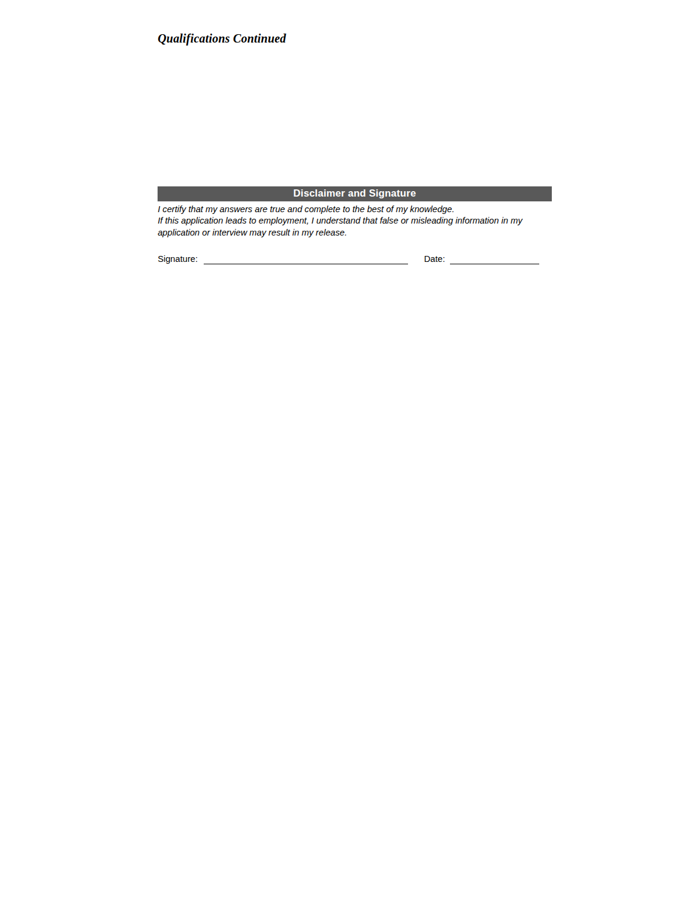Qualifications Continued
Disclaimer and Signature
I certify that my answers are true and complete to the best of my knowledge.
If this application leads to employment, I understand that false or misleading information in my application or interview may result in my release.
Signature: Date: